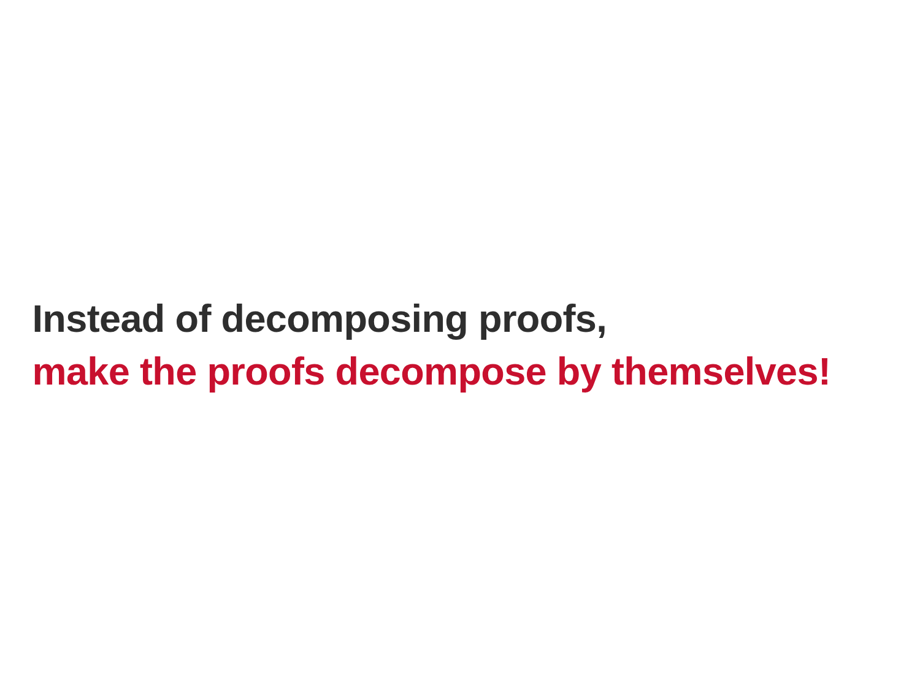Instead of decomposing proofs, make the proofs decompose by themselves!